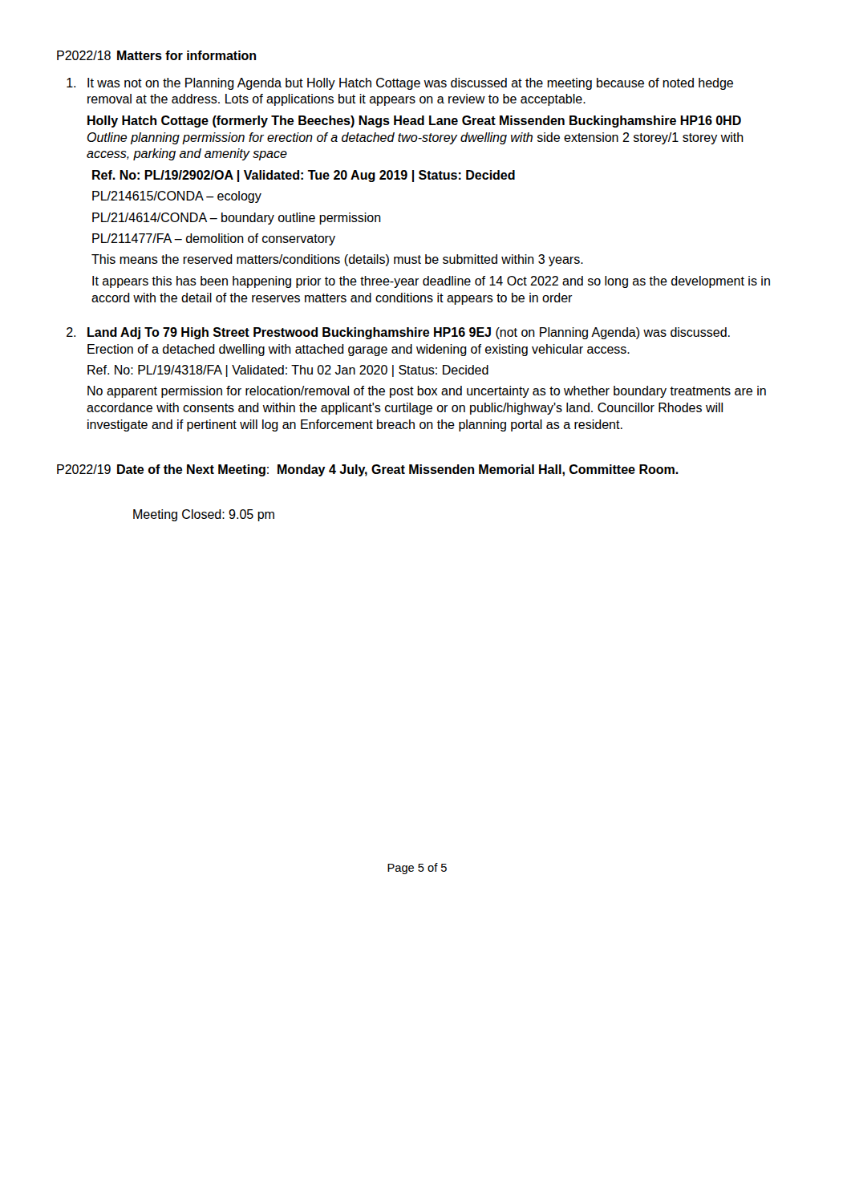P2022/18 Matters for information
It was not on the Planning Agenda but Holly Hatch Cottage was discussed at the meeting because of noted hedge removal at the address. Lots of applications but it appears on a review to be acceptable.
Holly Hatch Cottage (formerly The Beeches) Nags Head Lane Great Missenden Buckinghamshire HP16 0HD Outline planning permission for erection of a detached two-storey dwelling with side extension 2 storey/1 storey with access, parking and amenity space
Ref. No: PL/19/2902/OA | Validated: Tue 20 Aug 2019 | Status: Decided
PL/214615/CONDA – ecology
PL/21/4614/CONDA – boundary outline permission
PL/211477/FA – demolition of conservatory
This means the reserved matters/conditions (details) must be submitted within 3 years.
It appears this has been happening prior to the three-year deadline of 14 Oct 2022 and so long as the development is in accord with the detail of the reserves matters and conditions it appears to be in order
Land Adj To 79 High Street Prestwood Buckinghamshire HP16 9EJ (not on Planning Agenda) was discussed. Erection of a detached dwelling with attached garage and widening of existing vehicular access.
Ref. No: PL/19/4318/FA | Validated: Thu 02 Jan 2020 | Status: Decided
No apparent permission for relocation/removal of the post box and uncertainty as to whether boundary treatments are in accordance with consents and within the applicant's curtilage or on public/highway's land. Councillor Rhodes will investigate and if pertinent will log an Enforcement breach on the planning portal as a resident.
P2022/19 Date of the Next Meeting: Monday 4 July, Great Missenden Memorial Hall, Committee Room.
Meeting Closed: 9.05 pm
Page 5 of 5